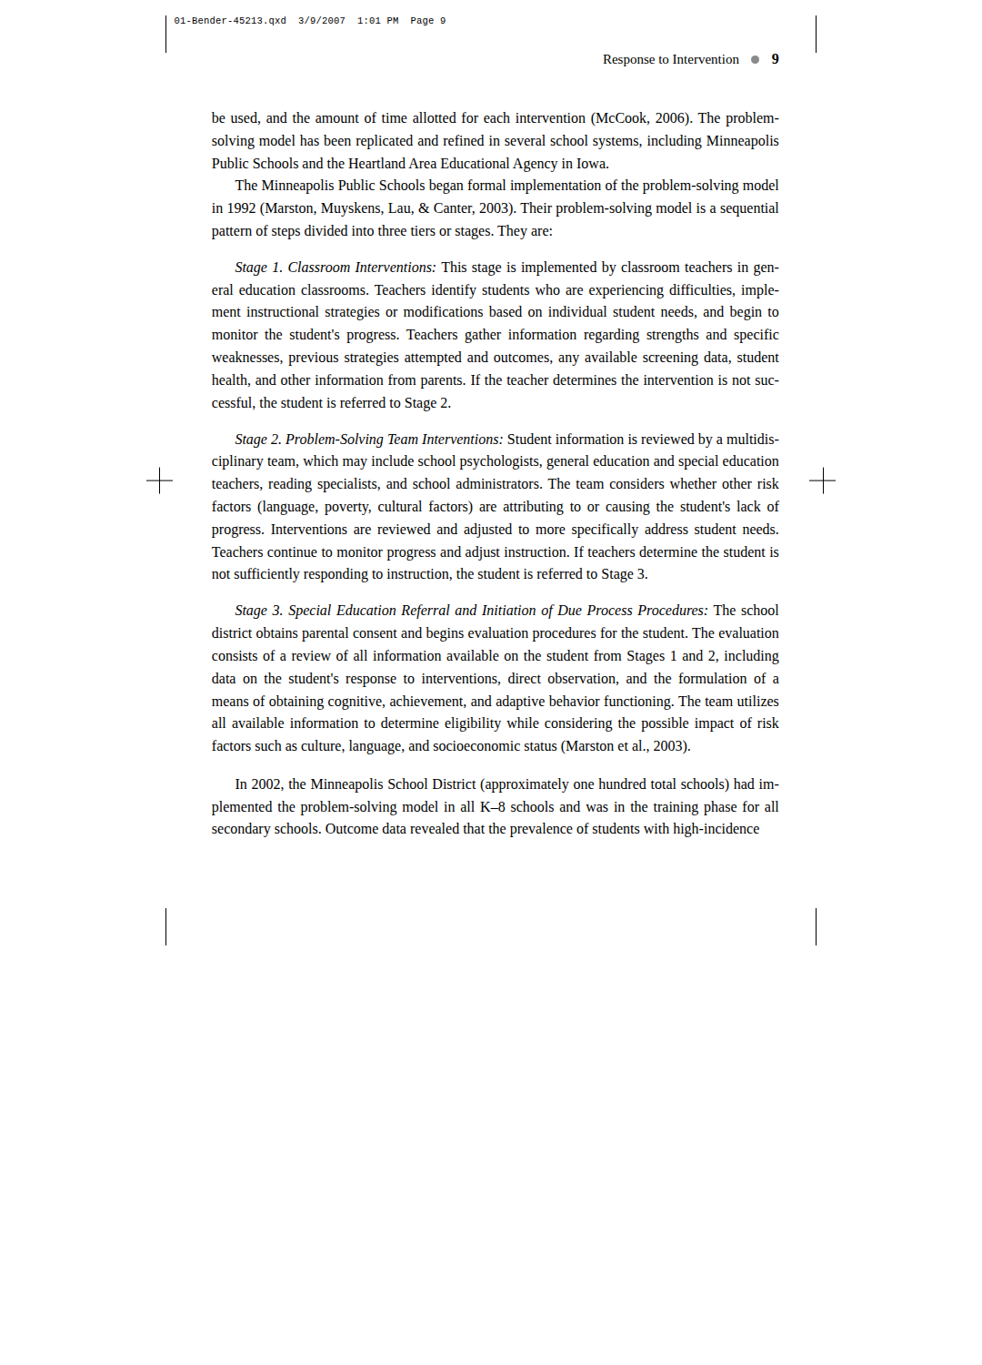01-Bender-45213.qxd 3/9/2007 1:01 PM Page 9
Response to Intervention 9
be used, and the amount of time allotted for each intervention (McCook, 2006). The problem-solving model has been replicated and refined in several school systems, including Minneapolis Public Schools and the Heartland Area Educational Agency in Iowa.
The Minneapolis Public Schools began formal implementation of the problem-solving model in 1992 (Marston, Muyskens, Lau, & Canter, 2003). Their problem-solving model is a sequential pattern of steps divided into three tiers or stages. They are:
Stage 1. Classroom Interventions: This stage is implemented by classroom teachers in general education classrooms. Teachers identify students who are experiencing difficulties, implement instructional strategies or modifications based on individual student needs, and begin to monitor the student's progress. Teachers gather information regarding strengths and specific weaknesses, previous strategies attempted and outcomes, any available screening data, student health, and other information from parents. If the teacher determines the intervention is not successful, the student is referred to Stage 2.
Stage 2. Problem-Solving Team Interventions: Student information is reviewed by a multidisciplinary team, which may include school psychologists, general education and special education teachers, reading specialists, and school administrators. The team considers whether other risk factors (language, poverty, cultural factors) are attributing to or causing the student's lack of progress. Interventions are reviewed and adjusted to more specifically address student needs. Teachers continue to monitor progress and adjust instruction. If teachers determine the student is not sufficiently responding to instruction, the student is referred to Stage 3.
Stage 3. Special Education Referral and Initiation of Due Process Procedures: The school district obtains parental consent and begins evaluation procedures for the student. The evaluation consists of a review of all information available on the student from Stages 1 and 2, including data on the student's response to interventions, direct observation, and the formulation of a means of obtaining cognitive, achievement, and adaptive behavior functioning. The team utilizes all available information to determine eligibility while considering the possible impact of risk factors such as culture, language, and socioeconomic status (Marston et al., 2003).
In 2002, the Minneapolis School District (approximately one hundred total schools) had implemented the problem-solving model in all K–8 schools and was in the training phase for all secondary schools. Outcome data revealed that the prevalence of students with high-incidence